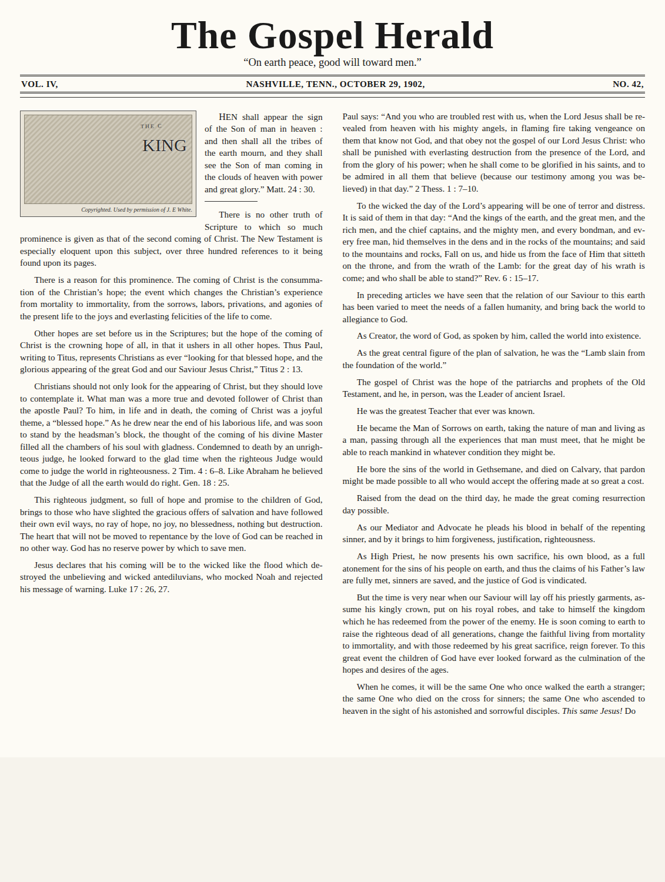The Gospel Herald
“On earth peace, good will toward men.”
VOL. IV, NASHVILLE, TENN., OCTOBER 29, 1902, NO. 42,
THE C
KING
Copyrighted. Used by permission of J. E White.
HEN shall appear the sign of the Son of man in heaven : and then shall all the tribes of the earth mourn, and they shall see the Son of man coming in the clouds of heaven with power and great glory.” Matt. 24 : 30.
There is no other truth of Scripture to which so much prominence is given as that of the second coming of Christ. The New Testament is especially eloquent upon this subject, over three hundred references to it being found upon its pages.
There is a reason for this prominence. The coming of Christ is the consummation of the Christian’s hope; the event which changes the Christian’s experience from mortality to immortality, from the sorrows, labors, privations, and agonies of the present life to the joys and everlasting felicities of the life to come.
Other hopes are set before us in the Scriptures; but the hope of the coming of Christ is the crowning hope of all, in that it ushers in all other hopes. Thus Paul, writing to Titus, represents Christians as ever “looking for that blessed hope, and the glorious appearing of the great God and our Saviour Jesus Christ,” Titus 2 : 13.
Christians should not only look for the appearing of Christ, but they should love to contemplate it. What man was a more true and devoted follower of Christ than the apostle Paul? To him, in life and in death, the coming of Christ was a joyful theme, a “blessed hope.” As he drew near the end of his laborious life, and was soon to stand by the headsman’s block, the thought of the coming of his divine Master filled all the chambers of his soul with gladness. Condemned to death by an unrighteous judge, he looked forward to the glad time when the righteous Judge would come to judge the world in righteousness. 2 Tim. 4 : 6–8. Like Abraham he believed that the Judge of all the earth would do right. Gen. 18 : 25.
This righteous judgment, so full of hope and promise to the children of God, brings to those who have slighted the gracious offers of salvation and have followed their own evil ways, no ray of hope, no joy, no blessedness, nothing but destruction. The heart that will not be moved to repentance by the love of God can be reached in no other way. God has no reserve power by which to save men.
Jesus declares that his coming will be to the wicked like the flood which destroyed the unbelieving and wicked antediluvians, who mocked Noah and rejected his message of warning. Luke 17 : 26, 27.
Paul says: “And you who are troubled rest with us, when the Lord Jesus shall be revealed from heaven with his mighty angels, in flaming fire taking vengeance on them that know not God, and that obey not the gospel of our Lord Jesus Christ: who shall be punished with everlasting destruction from the presence of the Lord, and from the glory of his power; when he shall come to be glorified in his saints, and to be admired in all them that believe (because our testimony among you was believed) in that day.” 2 Thess. 1 : 7–10.
To the wicked the day of the Lord’s appearing will be one of terror and distress. It is said of them in that day: “And the kings of the earth, and the great men, and the rich men, and the chief captains, and the mighty men, and every bondman, and every free man, hid themselves in the dens and in the rocks of the mountains; and said to the mountains and rocks, Fall on us, and hide us from the face of Him that sitteth on the throne, and from the wrath of the Lamb: for the great day of his wrath is come; and who shall be able to stand?” Rev. 6 : 15–17.
In preceding articles we have seen that the relation of our Saviour to this earth has been varied to meet the needs of a fallen humanity, and bring back the world to allegiance to God.
As Creator, the word of God, as spoken by him, called the world into existence.
As the great central figure of the plan of salvation, he was the “Lamb slain from the foundation of the world.”
The gospel of Christ was the hope of the patriarchs and prophets of the Old Testament, and he, in person, was the Leader of ancient Israel.
He was the greatest Teacher that ever was known.
He became the Man of Sorrows on earth, taking the nature of man and living as a man, passing through all the experiences that man must meet, that he might be able to reach mankind in whatever condition they might be.
He bore the sins of the world in Gethsemane, and died on Calvary, that pardon might be made possible to all who would accept the offering made at so great a cost.
Raised from the dead on the third day, he made the great coming resurrection day possible.
As our Mediator and Advocate he pleads his blood in behalf of the repenting sinner, and by it brings to him forgiveness, justification, righteousness.
As High Priest, he now presents his own sacrifice, his own blood, as a full atonement for the sins of his people on earth, and thus the claims of his Father’s law are fully met, sinners are saved, and the justice of God is vindicated.
But the time is very near when our Saviour will lay off his priestly garments, assume his kingly crown, put on his royal robes, and take to himself the kingdom which he has redeemed from the power of the enemy. He is soon coming to earth to raise the righteous dead of all generations, change the faithful living from mortality to immortality, and with those redeemed by his great sacrifice, reign forever. To this great event the children of God have ever looked forward as the culmination of the hopes and desires of the ages.
When he comes, it will be the same One who once walked the earth a stranger; the same One who died on the cross for sinners; the same One who ascended to heaven in the sight of his astonished and sorrowful disciples. This same Jesus! Do